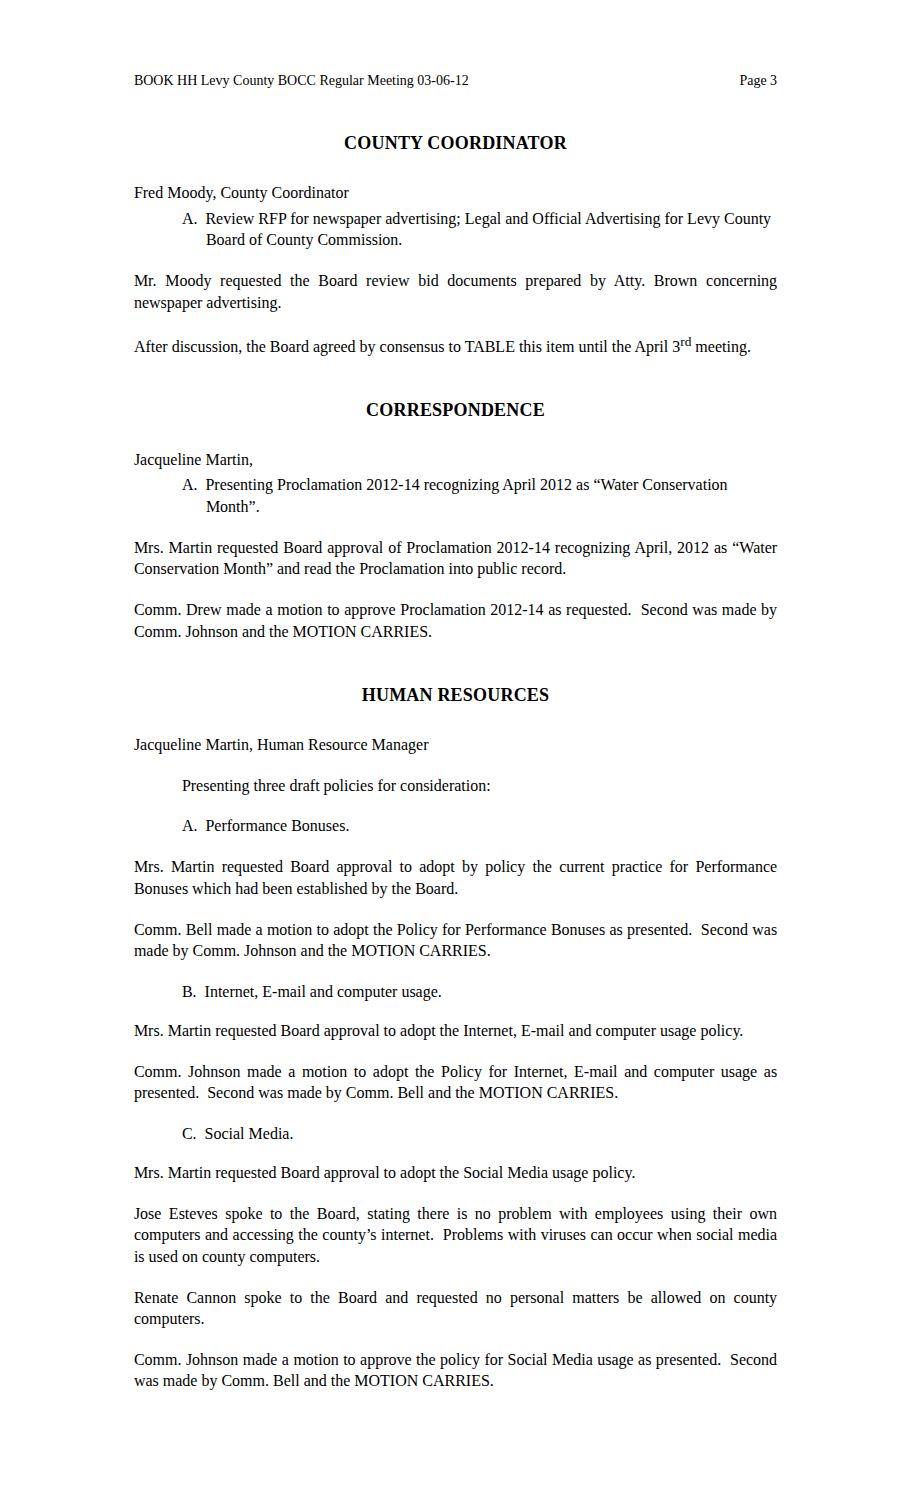BOOK HH Levy County BOCC Regular Meeting 03-06-12
Page 3
COUNTY COORDINATOR
Fred Moody, County Coordinator
A. Review RFP for newspaper advertising; Legal and Official Advertising for Levy County Board of County Commission.
Mr. Moody requested the Board review bid documents prepared by Atty. Brown concerning newspaper advertising.
After discussion, the Board agreed by consensus to TABLE this item until the April 3rd meeting.
CORRESPONDENCE
Jacqueline Martin,
A. Presenting Proclamation 2012-14 recognizing April 2012 as “Water Conservation Month”.
Mrs. Martin requested Board approval of Proclamation 2012-14 recognizing April, 2012 as “Water Conservation Month” and read the Proclamation into public record.
Comm. Drew made a motion to approve Proclamation 2012-14 as requested. Second was made by Comm. Johnson and the MOTION CARRIES.
HUMAN RESOURCES
Jacqueline Martin, Human Resource Manager
Presenting three draft policies for consideration:
A. Performance Bonuses.
Mrs. Martin requested Board approval to adopt by policy the current practice for Performance Bonuses which had been established by the Board.
Comm. Bell made a motion to adopt the Policy for Performance Bonuses as presented. Second was made by Comm. Johnson and the MOTION CARRIES.
B. Internet, E-mail and computer usage.
Mrs. Martin requested Board approval to adopt the Internet, E-mail and computer usage policy.
Comm. Johnson made a motion to adopt the Policy for Internet, E-mail and computer usage as presented. Second was made by Comm. Bell and the MOTION CARRIES.
C. Social Media.
Mrs. Martin requested Board approval to adopt the Social Media usage policy.
Jose Esteves spoke to the Board, stating there is no problem with employees using their own computers and accessing the county’s internet. Problems with viruses can occur when social media is used on county computers.
Renate Cannon spoke to the Board and requested no personal matters be allowed on county computers.
Comm. Johnson made a motion to approve the policy for Social Media usage as presented. Second was made by Comm. Bell and the MOTION CARRIES.